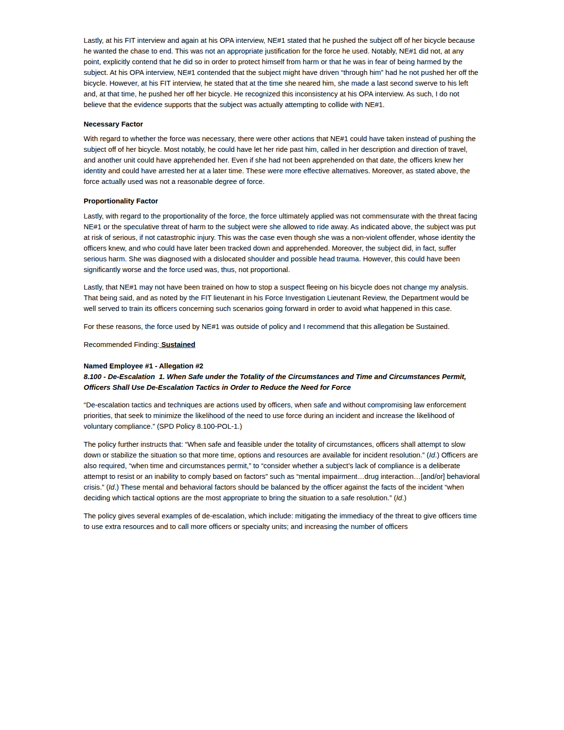Lastly, at his FIT interview and again at his OPA interview, NE#1 stated that he pushed the subject off of her bicycle because he wanted the chase to end. This was not an appropriate justification for the force he used. Notably, NE#1 did not, at any point, explicitly contend that he did so in order to protect himself from harm or that he was in fear of being harmed by the subject. At his OPA interview, NE#1 contended that the subject might have driven “through him” had he not pushed her off the bicycle. However, at his FIT interview, he stated that at the time she neared him, she made a last second swerve to his left and, at that time, he pushed her off her bicycle. He recognized this inconsistency at his OPA interview. As such, I do not believe that the evidence supports that the subject was actually attempting to collide with NE#1.
Necessary Factor
With regard to whether the force was necessary, there were other actions that NE#1 could have taken instead of pushing the subject off of her bicycle. Most notably, he could have let her ride past him, called in her description and direction of travel, and another unit could have apprehended her. Even if she had not been apprehended on that date, the officers knew her identity and could have arrested her at a later time. These were more effective alternatives. Moreover, as stated above, the force actually used was not a reasonable degree of force.
Proportionality Factor
Lastly, with regard to the proportionality of the force, the force ultimately applied was not commensurate with the threat facing NE#1 or the speculative threat of harm to the subject were she allowed to ride away. As indicated above, the subject was put at risk of serious, if not catastrophic injury. This was the case even though she was a non-violent offender, whose identity the officers knew, and who could have later been tracked down and apprehended. Moreover, the subject did, in fact, suffer serious harm. She was diagnosed with a dislocated shoulder and possible head trauma. However, this could have been significantly worse and the force used was, thus, not proportional.
Lastly, that NE#1 may not have been trained on how to stop a suspect fleeing on his bicycle does not change my analysis. That being said, and as noted by the FIT lieutenant in his Force Investigation Lieutenant Review, the Department would be well served to train its officers concerning such scenarios going forward in order to avoid what happened in this case.
For these reasons, the force used by NE#1 was outside of policy and I recommend that this allegation be Sustained.
Recommended Finding: Sustained
Named Employee #1 - Allegation #2
8.100 - De-Escalation 1. When Safe under the Totality of the Circumstances and Time and Circumstances Permit, Officers Shall Use De-Escalation Tactics in Order to Reduce the Need for Force
“De-escalation tactics and techniques are actions used by officers, when safe and without compromising law enforcement priorities, that seek to minimize the likelihood of the need to use force during an incident and increase the likelihood of voluntary compliance.” (SPD Policy 8.100-POL-1.)
The policy further instructs that: “When safe and feasible under the totality of circumstances, officers shall attempt to slow down or stabilize the situation so that more time, options and resources are available for incident resolution.” (Id.) Officers are also required, “when time and circumstances permit,” to “consider whether a subject’s lack of compliance is a deliberate attempt to resist or an inability to comply based on factors” such as “mental impairment…drug interaction…[and/or] behavioral crisis.” (Id.) These mental and behavioral factors should be balanced by the officer against the facts of the incident “when deciding which tactical options are the most appropriate to bring the situation to a safe resolution.” (Id.)
The policy gives several examples of de-escalation, which include: mitigating the immediacy of the threat to give officers time to use extra resources and to call more officers or specialty units; and increasing the number of officers